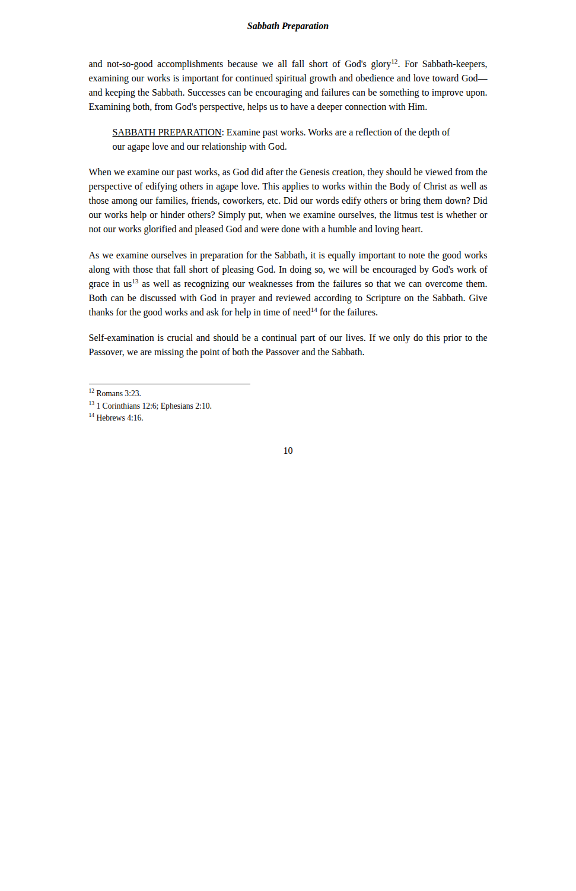Sabbath Preparation
and not-so-good accomplishments because we all fall short of God's glory12. For Sabbath-keepers, examining our works is important for continued spiritual growth and obedience and love toward God—and keeping the Sabbath. Successes can be encouraging and failures can be something to improve upon. Examining both, from God's perspective, helps us to have a deeper connection with Him.
SABBATH PREPARATION: Examine past works. Works are a reflection of the depth of our agape love and our relationship with God.
When we examine our past works, as God did after the Genesis creation, they should be viewed from the perspective of edifying others in agape love. This applies to works within the Body of Christ as well as those among our families, friends, coworkers, etc. Did our words edify others or bring them down? Did our works help or hinder others? Simply put, when we examine ourselves, the litmus test is whether or not our works glorified and pleased God and were done with a humble and loving heart.
As we examine ourselves in preparation for the Sabbath, it is equally important to note the good works along with those that fall short of pleasing God. In doing so, we will be encouraged by God's work of grace in us13 as well as recognizing our weaknesses from the failures so that we can overcome them. Both can be discussed with God in prayer and reviewed according to Scripture on the Sabbath. Give thanks for the good works and ask for help in time of need14 for the failures.
Self-examination is crucial and should be a continual part of our lives. If we only do this prior to the Passover, we are missing the point of both the Passover and the Sabbath.
12 Romans 3:23.
13 1 Corinthians 12:6; Ephesians 2:10.
14 Hebrews 4:16.
10